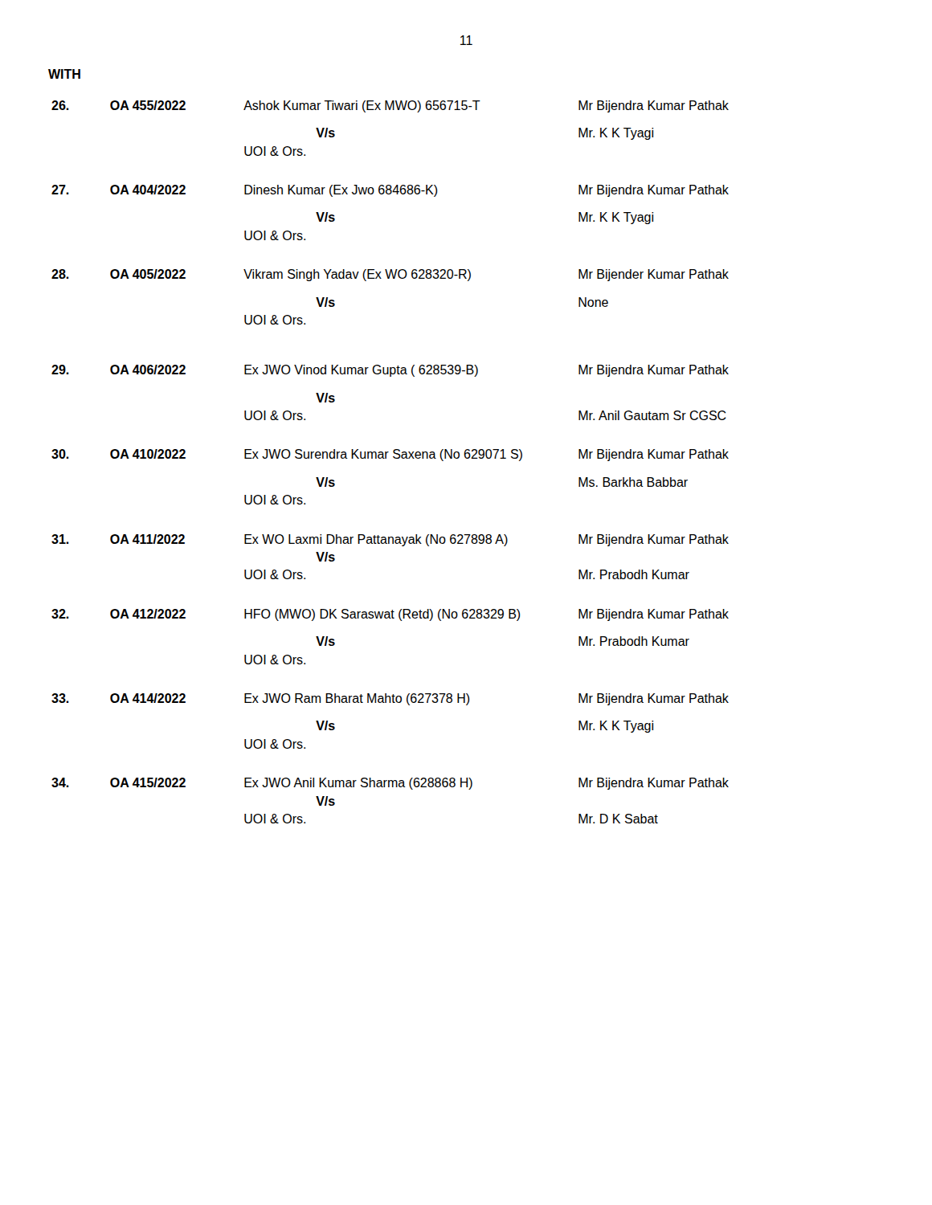11
WITH
| 26. | OA 455/2022 | Ashok Kumar Tiwari (Ex MWO) 656715-T | Mr Bijendra Kumar Pathak |
| | | V/s UOI & Ors. | Mr. K K Tyagi |
| 27. | OA 404/2022 | Dinesh Kumar (Ex Jwo 684686-K) | Mr Bijendra Kumar Pathak |
| | | V/s UOI & Ors. | Mr. K K Tyagi |
| 28. | OA 405/2022 | Vikram Singh Yadav (Ex WO 628320-R) | Mr Bijender Kumar Pathak |
| | | V/s UOI & Ors. | None |
| 29. | OA 406/2022 | Ex JWO Vinod Kumar Gupta ( 628539-B) | Mr Bijendra Kumar Pathak |
| | | V/s UOI & Ors. | Mr. Anil Gautam Sr CGSC |
| 30. | OA 410/2022 | Ex JWO Surendra Kumar Saxena (No 629071 S) | Mr Bijendra Kumar Pathak |
| | | V/s UOI & Ors. | Ms. Barkha Babbar |
| 31. | OA 411/2022 | Ex WO Laxmi Dhar Pattanayak (No 627898 A) V/s UOI & Ors. | Mr Bijendra Kumar Pathak Mr. Prabodh Kumar |
| 32. | OA 412/2022 | HFO (MWO) DK Saraswat (Retd) (No 628329 B) | Mr Bijendra Kumar Pathak |
| | | V/s UOI & Ors. | Mr. Prabodh Kumar |
| 33. | OA 414/2022 | Ex JWO Ram Bharat Mahto (627378 H) | Mr Bijendra Kumar Pathak |
| | | V/s UOI & Ors. | Mr. K K Tyagi |
| 34. | OA 415/2022 | Ex JWO Anil Kumar Sharma (628868 H) V/s UOI & Ors. | Mr Bijendra Kumar Pathak Mr. D K Sabat |